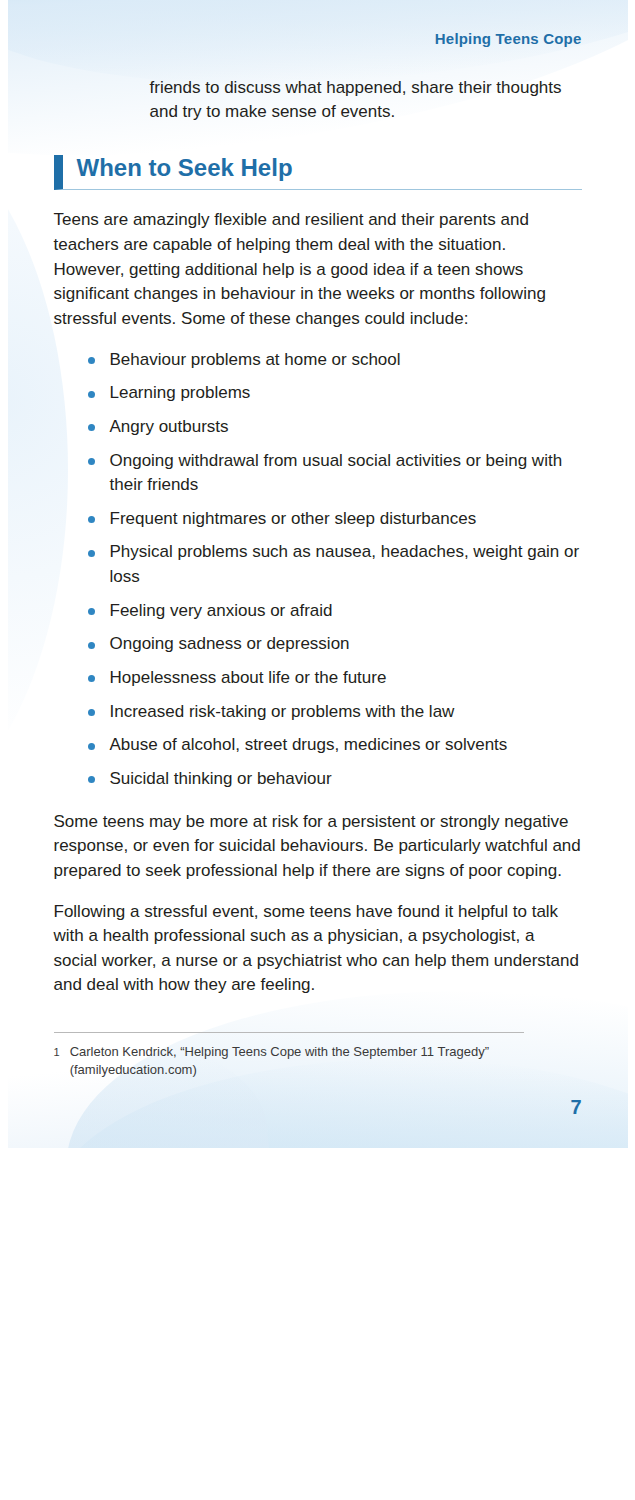Helping Teens Cope
friends to discuss what happened, share their thoughts and try to make sense of events.
When to Seek Help
Teens are amazingly flexible and resilient and their parents and teachers are capable of helping them deal with the situation. However, getting additional help is a good idea if a teen shows significant changes in behaviour in the weeks or months following stressful events. Some of these changes could include:
Behaviour problems at home or school
Learning problems
Angry outbursts
Ongoing withdrawal from usual social activities or being with their friends
Frequent nightmares or other sleep disturbances
Physical problems such as nausea, headaches, weight gain or loss
Feeling very anxious or afraid
Ongoing sadness or depression
Hopelessness about life or the future
Increased risk-taking or problems with the law
Abuse of alcohol, street drugs, medicines or solvents
Suicidal thinking or behaviour
Some teens may be more at risk for a persistent or strongly negative response, or even for suicidal behaviours. Be particularly watchful and prepared to seek professional help if there are signs of poor coping.
Following a stressful event, some teens have found it helpful to talk with a health professional such as a physician, a psychologist, a social worker, a nurse or a psychiatrist who can help them understand and deal with how they are feeling.
1Carleton Kendrick, “Helping Teens Cope with the September 11 Tragedy” (familyeducation.com)
7